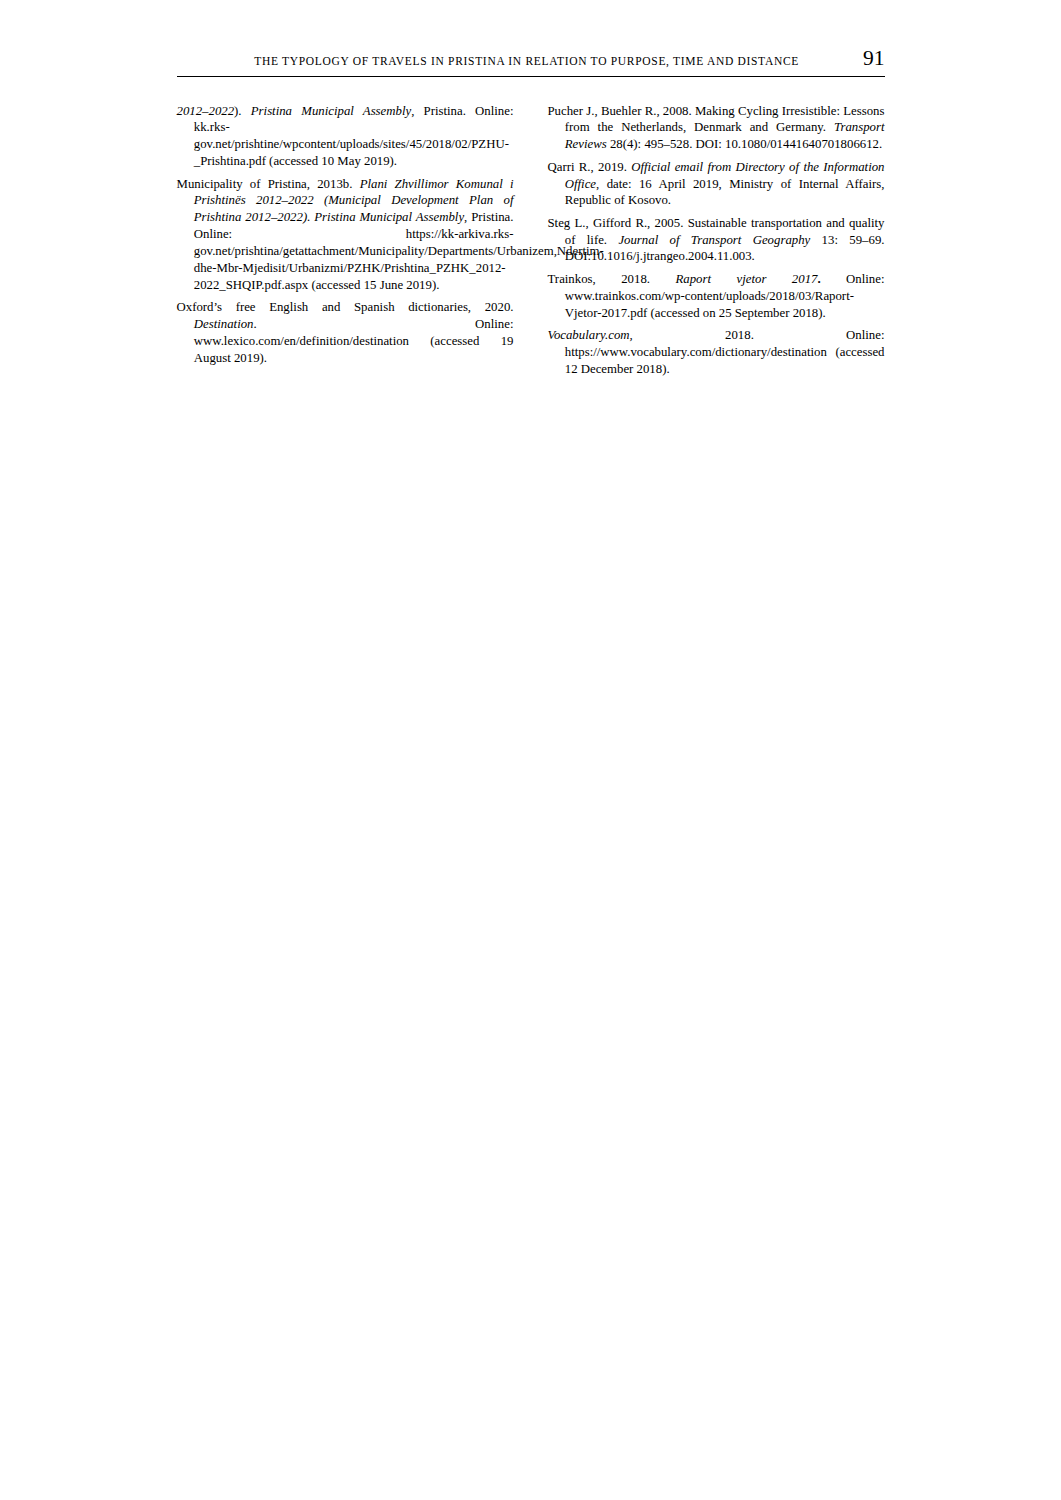The typology of travels in Pristina in relation to purpose, time and distance 91
2012–2022). Pristina Municipal Assembly, Pristina. Online: kk.rks-gov.net/prishtine/wpcontent/uploads/sites/45/2018/02/PZHU-_Prishtina.pdf (accessed 10 May 2019).
Municipality of Pristina, 2013b. Plani Zhvillimor Komunal i Prishtinës 2012–2022 (Municipal Development Plan of Prishtina 2012–2022). Pristina Municipal Assembly, Pristina. Online: https://kk-arkiva.rks-gov.net/prishtina/getattachment/Municipality/Departments/Urbanizem,Ndertim-dhe-Mbr-Mjedisit/Urbanizmi/PZHK/Prishtina_PZHK_2012-2022_SHQIP.pdf.aspx (accessed 15 June 2019).
Oxford’s free English and Spanish dictionaries, 2020. Destination. Online: www.lexico.com/en/definition/destination (accessed 19 August 2019).
Pucher J., Buehler R., 2008. Making Cycling Irresistible: Lessons from the Netherlands, Denmark and Germany. Transport Reviews 28(4): 495–528. DOI: 10.1080/01441640701806612.
Qarri R., 2019. Official email from Directory of the Information Office, date: 16 April 2019, Ministry of Internal Affairs, Republic of Kosovo.
Steg L., Gifford R., 2005. Sustainable transportation and quality of life. Journal of Transport Geography 13: 59–69. DOI:10.1016/j.jtrangeo.2004.11.003.
Trainkos, 2018. Raport vjetor 2017. Online: www.trainkos.com/wp-content/uploads/2018/03/Raport-Vjetor-2017.pdf (accessed on 25 September 2018).
Vocabulary.com, 2018. Online: https://www.vocabulary.com/dictionary/destination (accessed 12 December 2018).